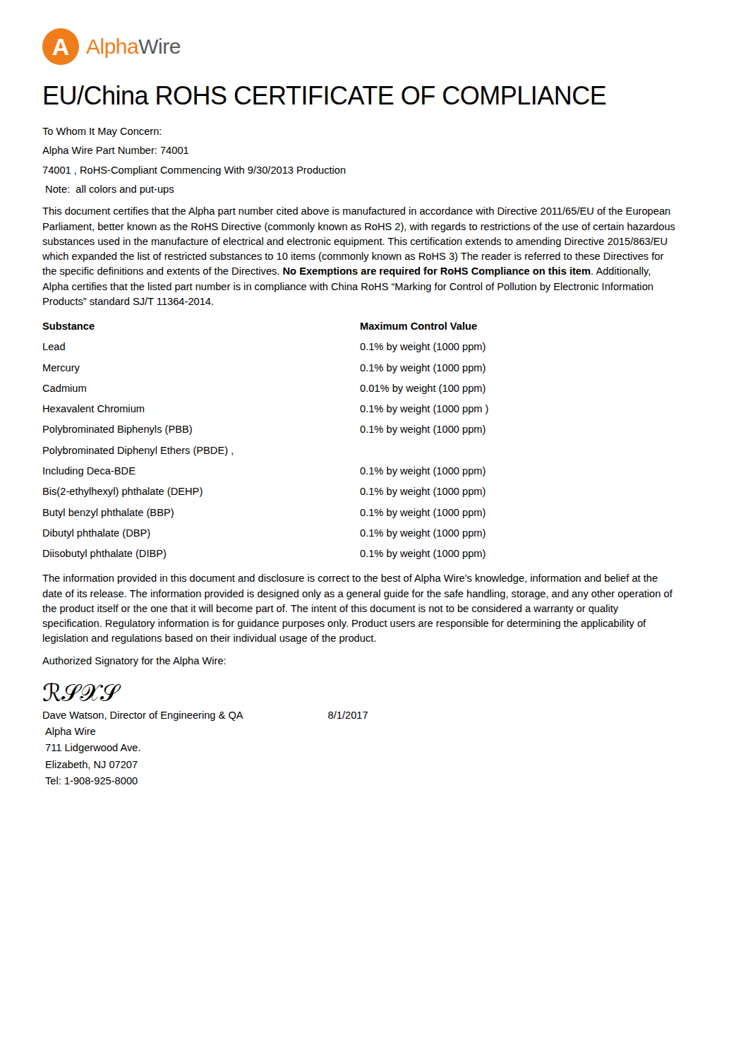A
Alpha Wire
EU/China ROHS CERTIFICATE OF COMPLIANCE
To Whom It May Concern:
Alpha Wire Part Number: 74001
74001 , RoHS-Compliant Commencing With 9/30/2013 Production
Note: all colors and put-ups
This document certifies that the Alpha part number cited above is manufactured in accordance with Directive 2011/65/EU of the European Parliament, better known as the RoHS Directive (commonly known as RoHS 2), with regards to restrictions of the use of certain hazardous substances used in the manufacture of electrical and electronic equipment. This certification extends to amending Directive 2015/863/EU which expanded the list of restricted substances to 10 items (commonly known as RoHS 3) The reader is referred to these Directives for the specific definitions and extents of the Directives. No Exemptions are required for RoHS Compliance on this item. Additionally, Alpha certifies that the listed part number is in compliance with China RoHS “Marking for Control of Pollution by Electronic Information Products” standard SJ/T 11364-2014.
| Substance | Maximum Control Value |
| --- | --- |
| Lead | 0.1% by weight (1000 ppm) |
| Mercury | 0.1% by weight (1000 ppm) |
| Cadmium | 0.01% by weight (100 ppm) |
| Hexavalent Chromium | 0.1% by weight (1000 ppm ) |
| Polybrominated Biphenyls (PBB) | 0.1% by weight (1000 ppm) |
| Polybrominated Diphenyl Ethers (PBDE) , | |
| Including Deca-BDE | 0.1% by weight (1000 ppm) |
| Bis(2-ethylhexyl) phthalate (DEHP) | 0.1% by weight (1000 ppm) |
| Butyl benzyl phthalate (BBP) | 0.1% by weight (1000 ppm) |
| Dibutyl phthalate (DBP) | 0.1% by weight (1000 ppm) |
| Diisobutyl phthalate (DIBP) | 0.1% by weight (1000 ppm) |
The information provided in this document and disclosure is correct to the best of Alpha Wire's knowledge, information and belief at the date of its release. The information provided is designed only as a general guide for the safe handling, storage, and any other operation of the product itself or the one that it will become part of. The intent of this document is not to be considered a warranty or quality specification. Regulatory information is for guidance purposes only. Product users are responsible for determining the applicability of legislation and regulations based on their individual usage of the product.
Authorized Signatory for the Alpha Wire:
ℛ𝒮𝒳𝒮
Dave Watson, Director of Engineering & QA 8/1/2017
Alpha Wire
711 Lidgerwood Ave.
Elizabeth, NJ 07207
Tel: 1-908-925-8000